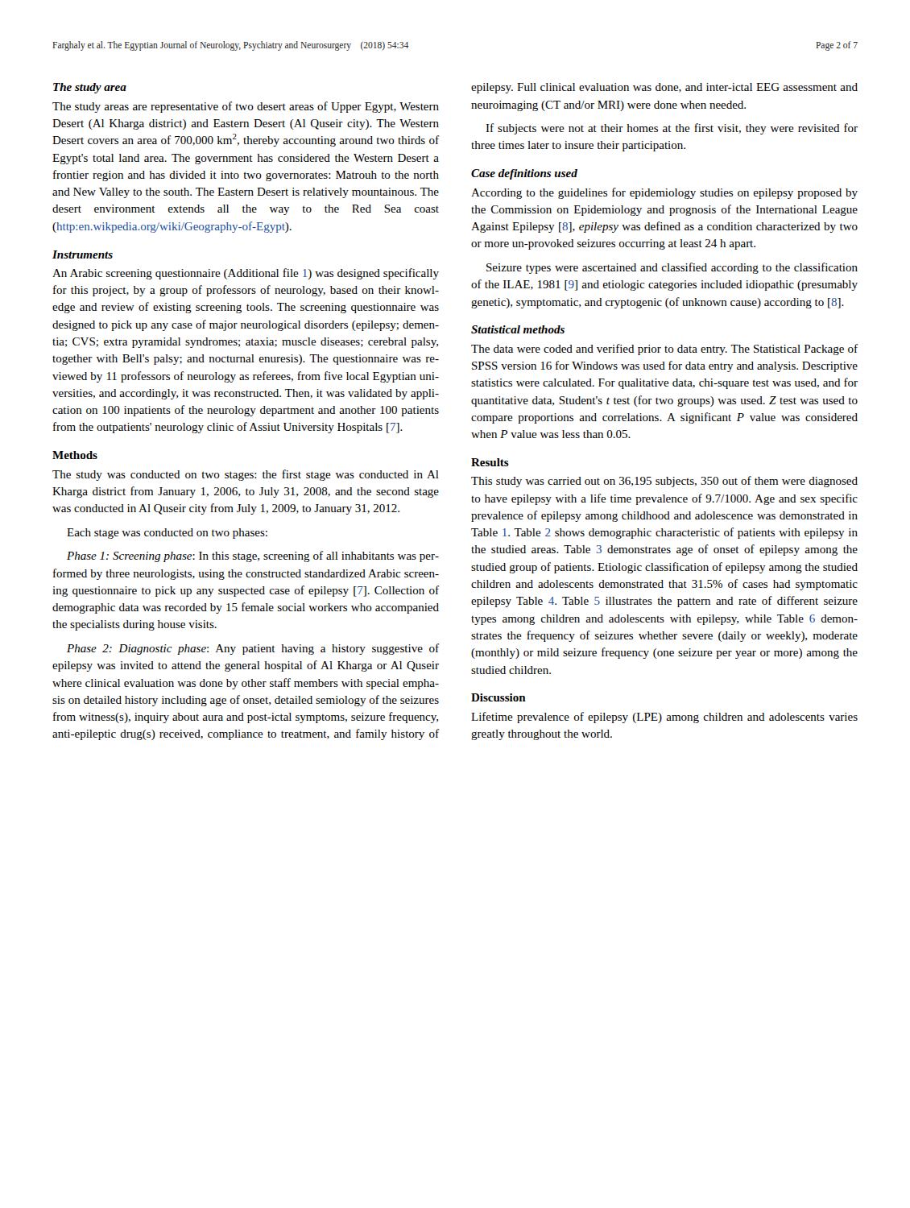Farghaly et al. The Egyptian Journal of Neurology, Psychiatry and Neurosurgery (2018) 54:34
Page 2 of 7
The study area
The study areas are representative of two desert areas of Upper Egypt, Western Desert (Al Kharga district) and Eastern Desert (Al Quseir city). The Western Desert covers an area of 700,000 km2, thereby accounting around two thirds of Egypt's total land area. The government has considered the Western Desert a frontier region and has divided it into two governorates: Matrouh to the north and New Valley to the south. The Eastern Desert is relatively mountainous. The desert environment extends all the way to the Red Sea coast (http:en.wikpedia.org/wiki/Geography-of-Egypt).
Instruments
An Arabic screening questionnaire (Additional file 1) was designed specifically for this project, by a group of professors of neurology, based on their knowledge and review of existing screening tools. The screening questionnaire was designed to pick up any case of major neurological disorders (epilepsy; dementia; CVS; extra pyramidal syndromes; ataxia; muscle diseases; cerebral palsy, together with Bell's palsy; and nocturnal enuresis). The questionnaire was reviewed by 11 professors of neurology as referees, from five local Egyptian universities, and accordingly, it was reconstructed. Then, it was validated by application on 100 inpatients of the neurology department and another 100 patients from the outpatients' neurology clinic of Assiut University Hospitals [7].
Methods
The study was conducted on two stages: the first stage was conducted in Al Kharga district from January 1, 2006, to July 31, 2008, and the second stage was conducted in Al Quseir city from July 1, 2009, to January 31, 2012.
Each stage was conducted on two phases:
Phase 1: Screening phase: In this stage, screening of all inhabitants was performed by three neurologists, using the constructed standardized Arabic screening questionnaire to pick up any suspected case of epilepsy [7]. Collection of demographic data was recorded by 15 female social workers who accompanied the specialists during house visits.
Phase 2: Diagnostic phase: Any patient having a history suggestive of epilepsy was invited to attend the general hospital of Al Kharga or Al Quseir where clinical evaluation was done by other staff members with special emphasis on detailed history including age of onset, detailed semiology of the seizures from witness(s), inquiry about aura and post-ictal symptoms, seizure frequency, anti-epileptic drug(s) received, compliance to treatment, and family history of epilepsy. Full clinical evaluation was done, and inter-ictal EEG assessment and neuroimaging (CT and/or MRI) were done when needed.
If subjects were not at their homes at the first visit, they were revisited for three times later to insure their participation.
Case definitions used
According to the guidelines for epidemiology studies on epilepsy proposed by the Commission on Epidemiology and prognosis of the International League Against Epilepsy [8], epilepsy was defined as a condition characterized by two or more un-provoked seizures occurring at least 24 h apart.
Seizure types were ascertained and classified according to the classification of the ILAE, 1981 [9] and etiologic categories included idiopathic (presumably genetic), symptomatic, and cryptogenic (of unknown cause) according to [8].
Statistical methods
The data were coded and verified prior to data entry. The Statistical Package of SPSS version 16 for Windows was used for data entry and analysis. Descriptive statistics were calculated. For qualitative data, chi-square test was used, and for quantitative data, Student's t test (for two groups) was used. Z test was used to compare proportions and correlations. A significant P value was considered when P value was less than 0.05.
Results
This study was carried out on 36,195 subjects, 350 out of them were diagnosed to have epilepsy with a life time prevalence of 9.7/1000. Age and sex specific prevalence of epilepsy among childhood and adolescence was demonstrated in Table 1. Table 2 shows demographic characteristic of patients with epilepsy in the studied areas. Table 3 demonstrates age of onset of epilepsy among the studied group of patients. Etiologic classification of epilepsy among the studied children and adolescents demonstrated that 31.5% of cases had symptomatic epilepsy Table 4. Table 5 illustrates the pattern and rate of different seizure types among children and adolescents with epilepsy, while Table 6 demonstrates the frequency of seizures whether severe (daily or weekly), moderate (monthly) or mild seizure frequency (one seizure per year or more) among the studied children.
Discussion
Lifetime prevalence of epilepsy (LPE) among children and adolescents varies greatly throughout the world.